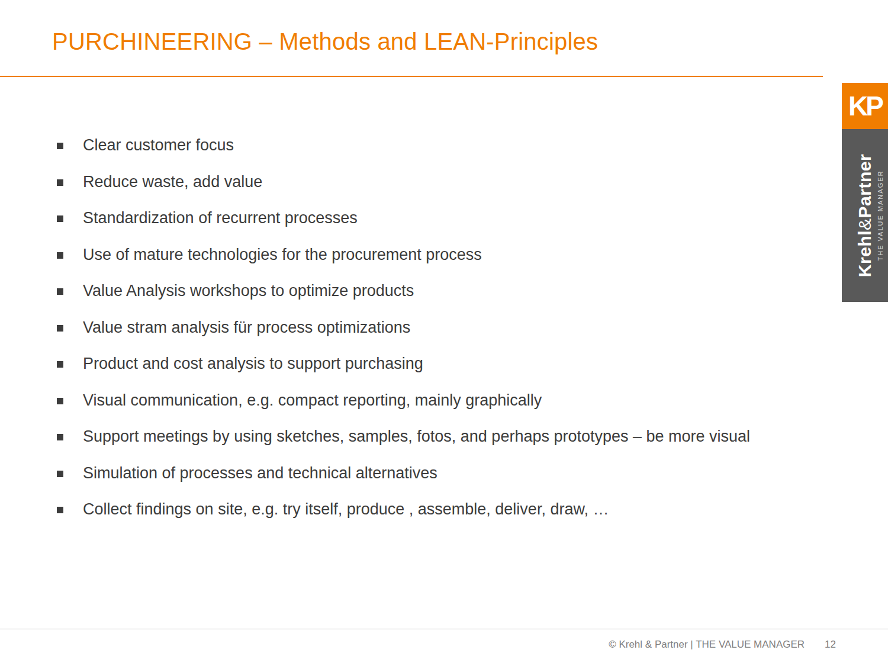PURCHINEERING – Methods and LEAN-Principles
KP
Krehl&Partner
THE VALUE MANAGER
Clear customer focus
Reduce waste, add value
Standardization of recurrent processes
Use of mature technologies for the procurement process
Value Analysis workshops to optimize products
Value stram analysis für process optimizations
Product and cost analysis to support purchasing
Visual communication, e.g. compact reporting, mainly graphically
Support meetings by using sketches, samples, fotos, and perhaps prototypes – be more visual
Simulation of processes and technical alternatives
Collect findings on site, e.g. try itself, produce , assemble, deliver, draw, …
© Krehl & Partner | THE VALUE MANAGER12